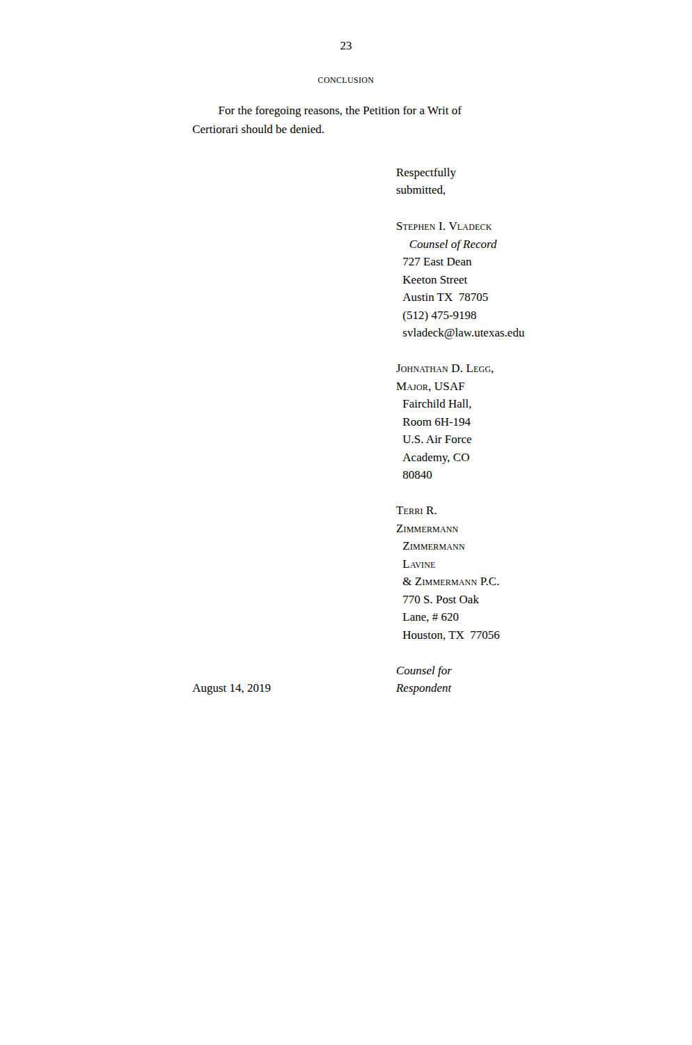23
Conclusion
For the foregoing reasons, the Petition for a Writ of Certiorari should be denied.
Respectfully submitted,
Stephen I. Vladeck
Counsel of Record
727 East Dean Keeton Street
Austin TX 78705
(512) 475-9198
svladeck@law.utexas.edu
Johnathan D. Legg, Major, USAF
Fairchild Hall, Room 6H-194
U.S. Air Force Academy, CO 80840
Terri R. Zimmermann
Zimmermann Lavine
& Zimmermann P.C.
770 S. Post Oak Lane, # 620
Houston, TX 77056
Counsel for Respondent
August 14, 2019